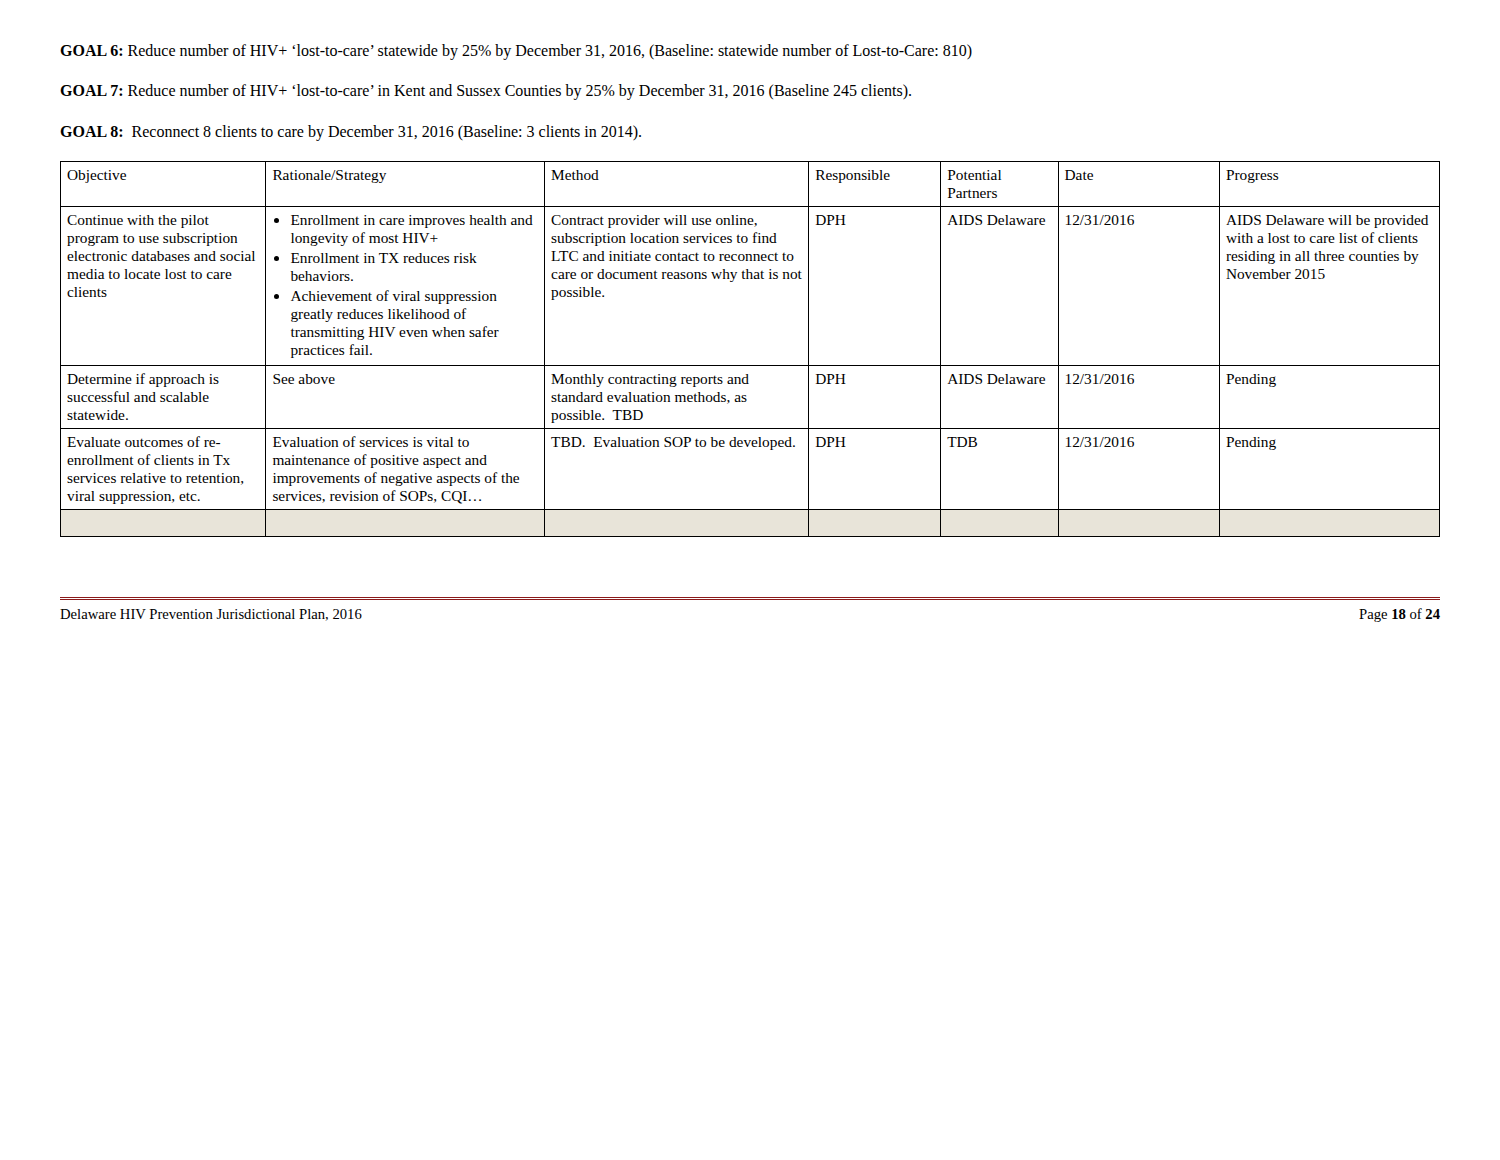GOAL 6: Reduce number of HIV+ ‘lost-to-care’ statewide by 25% by December 31, 2016, (Baseline: statewide number of Lost-to-Care: 810)
GOAL 7: Reduce number of HIV+ ‘lost-to-care’ in Kent and Sussex Counties by 25% by December 31, 2016 (Baseline 245 clients).
GOAL 8: Reconnect 8 clients to care by December 31, 2016 (Baseline: 3 clients in 2014).
| Objective | Rationale/Strategy | Method | Responsible | Potential Partners | Date | Progress |
| --- | --- | --- | --- | --- | --- | --- |
| Continue with the pilot program to use subscription electronic databases and social media to locate lost to care clients | Enrollment in care improves health and longevity of most HIV+ Enrollment in TX reduces risk behaviors. Achievement of viral suppression greatly reduces likelihood of transmitting HIV even when safer practices fail. | Contract provider will use online, subscription location services to find LTC and initiate contact to reconnect to care or document reasons why that is not possible. | DPH | AIDS Delaware | 12/31/2016 | AIDS Delaware will be provided with a lost to care list of clients residing in all three counties by November 2015 |
| Determine if approach is successful and scalable statewide. | See above | Monthly contracting reports and standard evaluation methods, as possible. TBD | DPH | AIDS Delaware | 12/31/2016 | Pending |
| Evaluate outcomes of re-enrollment of clients in Tx services relative to retention, viral suppression, etc. | Evaluation of services is vital to maintenance of positive aspect and improvements of negative aspects of the services, revision of SOPs, CQI… | TBD. Evaluation SOP to be developed. | DPH | TDB | 12/31/2016 | Pending |
Delaware HIV Prevention Jurisdictional Plan, 2016
Page 18 of 24